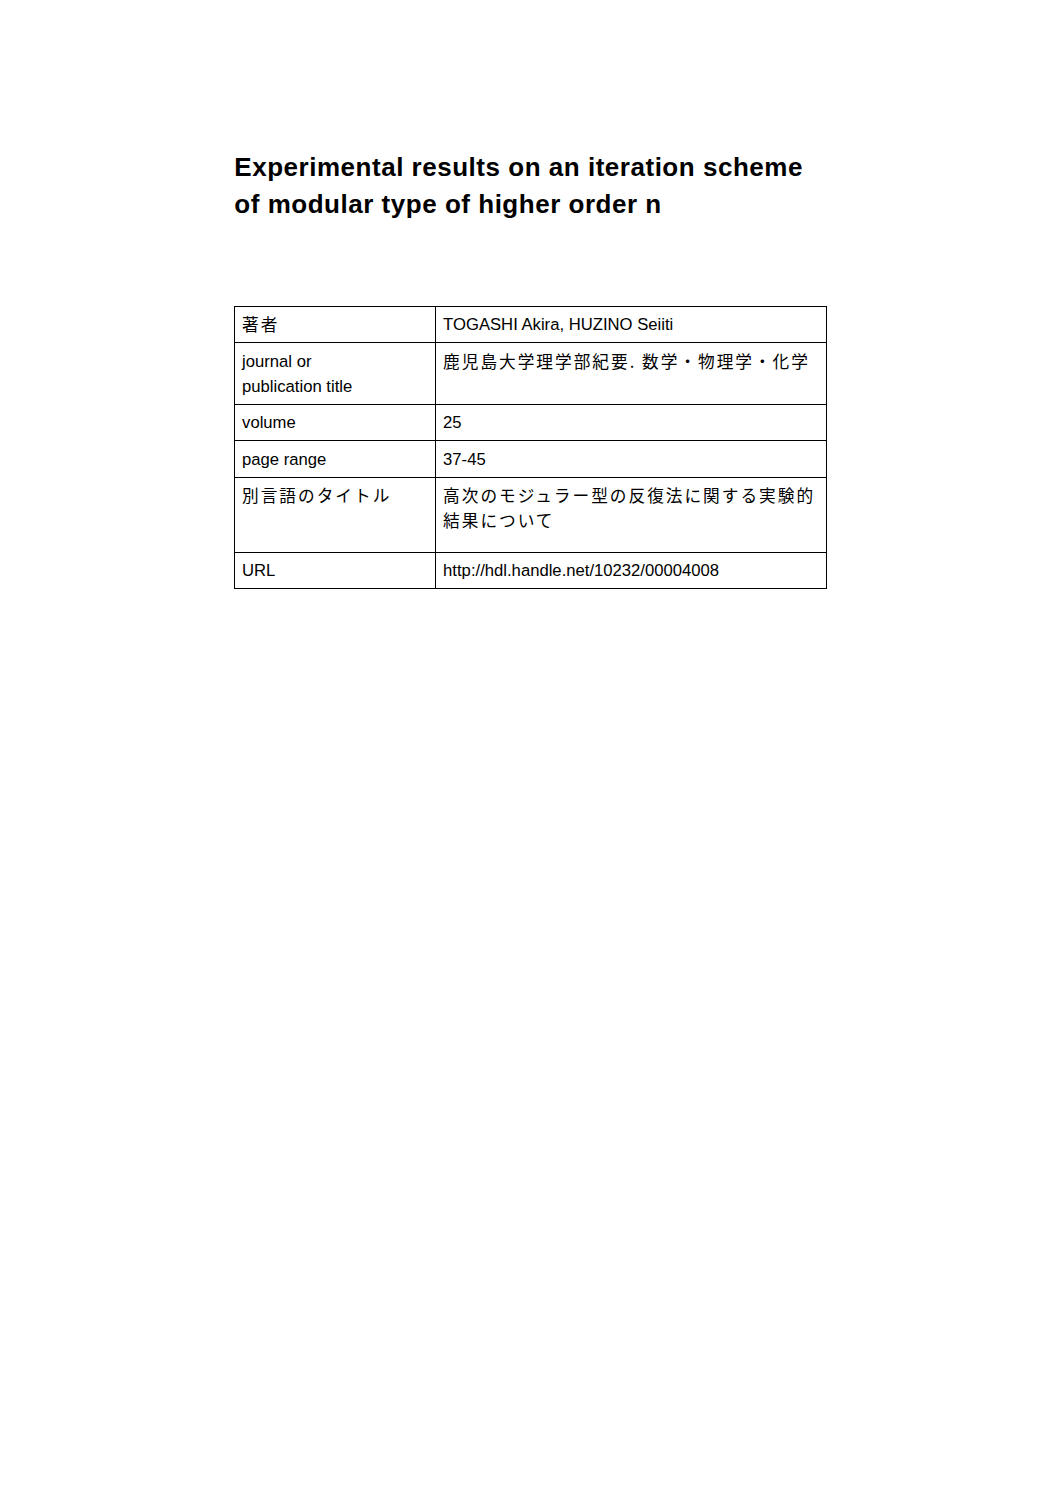Experimental results on an iteration scheme of modular type of higher order n
| 著者 | TOGASHI Akira, HUZINO Seiiti |
| journal or publication title | 鹿児島大学理学部紀要. 数学・物理学・化学 |
| volume | 25 |
| page range | 37-45 |
| 別言語のタイトル | 高次のモジュラー型の反復法に関する実験的結果について |
| URL | http://hdl.handle.net/10232/00004008 |